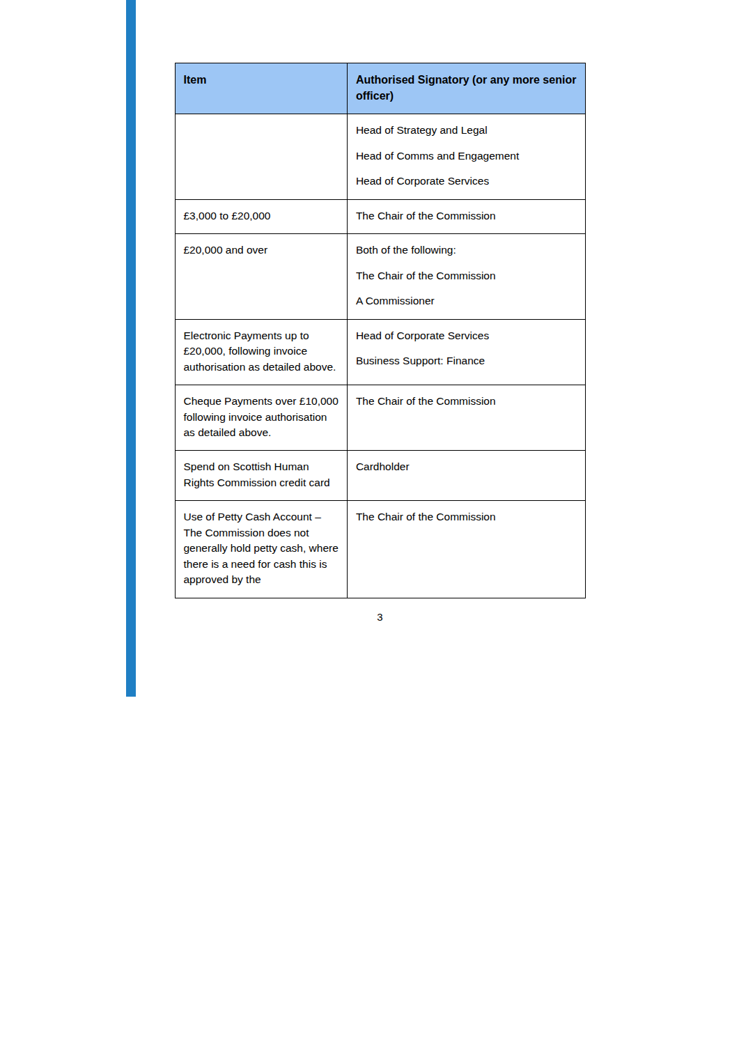| Item | Authorised Signatory (or any more senior officer) |
| --- | --- |
| | Head of Strategy and Legal Head of Comms and Engagement Head of Corporate Services |
| £3,000 to £20,000 | The Chair of the Commission |
| £20,000 and over | Both of the following: The Chair of the Commission A Commissioner |
| Electronic Payments up to £20,000, following invoice authorisation as detailed above. | Head of Corporate Services Business Support: Finance |
| Cheque Payments over £10,000 following invoice authorisation as detailed above. | The Chair of the Commission |
| Spend on Scottish Human Rights Commission credit card | Cardholder |
| Use of Petty Cash Account – The Commission does not generally hold petty cash, where there is a need for cash this is approved by the | The Chair of the Commission |
3